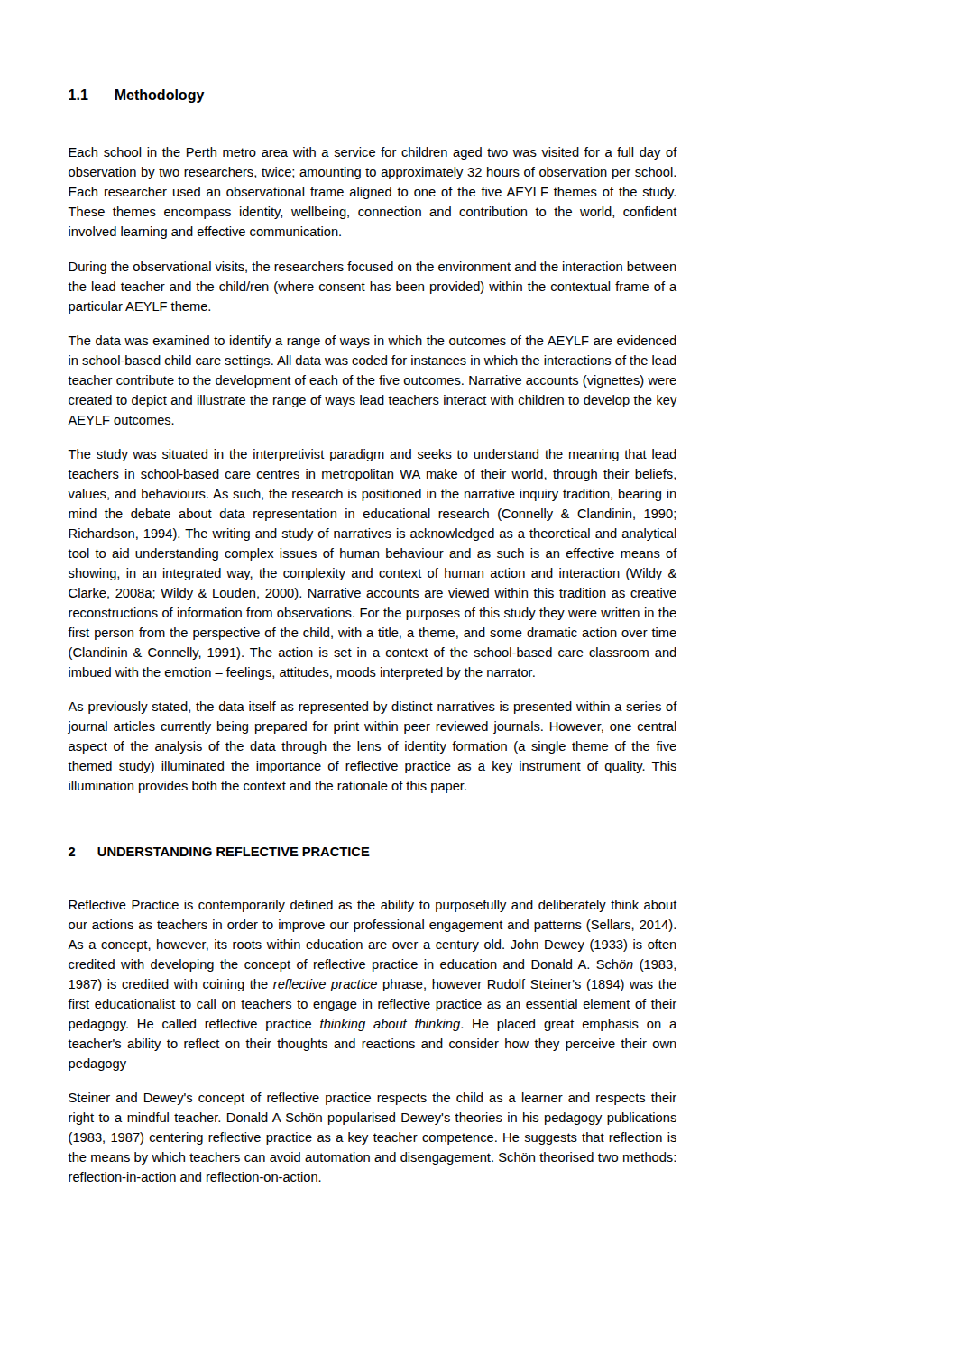1.1 Methodology
Each school in the Perth metro area with a service for children aged two was visited for a full day of observation by two researchers, twice; amounting to approximately 32 hours of observation per school. Each researcher used an observational frame aligned to one of the five AEYLF themes of the study. These themes encompass identity, wellbeing, connection and contribution to the world, confident involved learning and effective communication.
During the observational visits, the researchers focused on the environment and the interaction between the lead teacher and the child/ren (where consent has been provided) within the contextual frame of a particular AEYLF theme.
The data was examined to identify a range of ways in which the outcomes of the AEYLF are evidenced in school-based child care settings. All data was coded for instances in which the interactions of the lead teacher contribute to the development of each of the five outcomes. Narrative accounts (vignettes) were created to depict and illustrate the range of ways lead teachers interact with children to develop the key AEYLF outcomes.
The study was situated in the interpretivist paradigm and seeks to understand the meaning that lead teachers in school-based care centres in metropolitan WA make of their world, through their beliefs, values, and behaviours. As such, the research is positioned in the narrative inquiry tradition, bearing in mind the debate about data representation in educational research (Connelly & Clandinin, 1990; Richardson, 1994). The writing and study of narratives is acknowledged as a theoretical and analytical tool to aid understanding complex issues of human behaviour and as such is an effective means of showing, in an integrated way, the complexity and context of human action and interaction (Wildy & Clarke, 2008a; Wildy & Louden, 2000). Narrative accounts are viewed within this tradition as creative reconstructions of information from observations. For the purposes of this study they were written in the first person from the perspective of the child, with a title, a theme, and some dramatic action over time (Clandinin & Connelly, 1991). The action is set in a context of the school-based care classroom and imbued with the emotion – feelings, attitudes, moods interpreted by the narrator.
As previously stated, the data itself as represented by distinct narratives is presented within a series of journal articles currently being prepared for print within peer reviewed journals. However, one central aspect of the analysis of the data through the lens of identity formation (a single theme of the five themed study) illuminated the importance of reflective practice as a key instrument of quality. This illumination provides both the context and the rationale of this paper.
2 UNDERSTANDING REFLECTIVE PRACTICE
Reflective Practice is contemporarily defined as the ability to purposefully and deliberately think about our actions as teachers in order to improve our professional engagement and patterns (Sellars, 2014). As a concept, however, its roots within education are over a century old. John Dewey (1933) is often credited with developing the concept of reflective practice in education and Donald A. Schön (1983, 1987) is credited with coining the reflective practice phrase, however Rudolf Steiner's (1894) was the first educationalist to call on teachers to engage in reflective practice as an essential element of their pedagogy. He called reflective practice thinking about thinking. He placed great emphasis on a teacher's ability to reflect on their thoughts and reactions and consider how they perceive their own pedagogy
Steiner and Dewey's concept of reflective practice respects the child as a learner and respects their right to a mindful teacher. Donald A Schön popularised Dewey's theories in his pedagogy publications (1983, 1987) centering reflective practice as a key teacher competence. He suggests that reflection is the means by which teachers can avoid automation and disengagement. Schön theorised two methods: reflection-in-action and reflection-on-action.